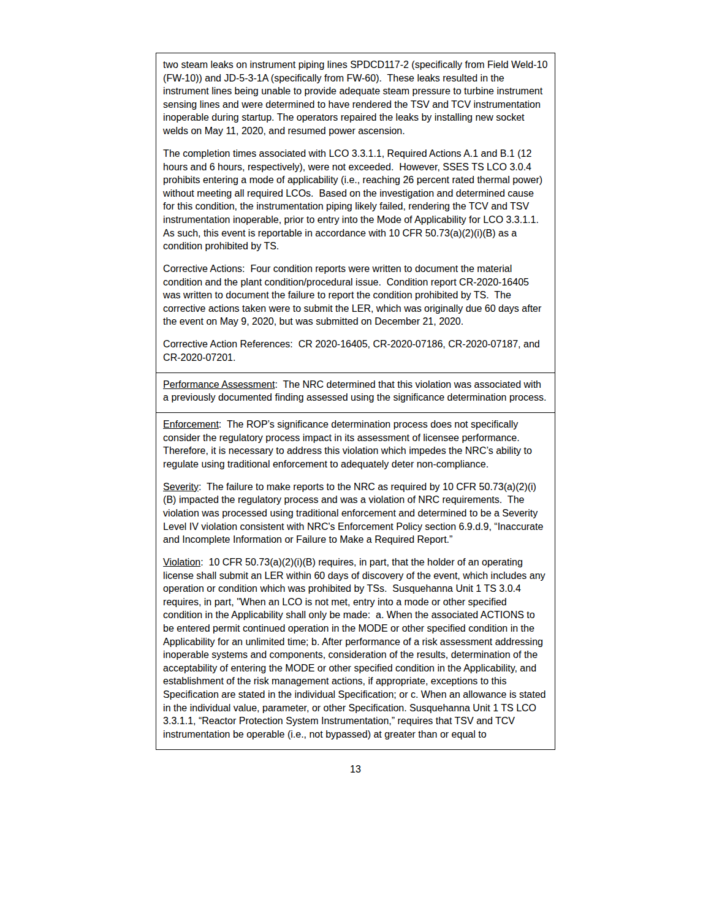two steam leaks on instrument piping lines SPDCD117-2 (specifically from Field Weld-10 (FW-10)) and JD-5-3-1A (specifically from FW-60). These leaks resulted in the instrument lines being unable to provide adequate steam pressure to turbine instrument sensing lines and were determined to have rendered the TSV and TCV instrumentation inoperable during startup. The operators repaired the leaks by installing new socket welds on May 11, 2020, and resumed power ascension.
The completion times associated with LCO 3.3.1.1, Required Actions A.1 and B.1 (12 hours and 6 hours, respectively), were not exceeded. However, SSES TS LCO 3.0.4 prohibits entering a mode of applicability (i.e., reaching 26 percent rated thermal power) without meeting all required LCOs. Based on the investigation and determined cause for this condition, the instrumentation piping likely failed, rendering the TCV and TSV instrumentation inoperable, prior to entry into the Mode of Applicability for LCO 3.3.1.1. As such, this event is reportable in accordance with 10 CFR 50.73(a)(2)(i)(B) as a condition prohibited by TS.
Corrective Actions: Four condition reports were written to document the material condition and the plant condition/procedural issue. Condition report CR-2020-16405 was written to document the failure to report the condition prohibited by TS. The corrective actions taken were to submit the LER, which was originally due 60 days after the event on May 9, 2020, but was submitted on December 21, 2020.
Corrective Action References: CR 2020-16405, CR-2020-07186, CR-2020-07187, and CR-2020-07201.
Performance Assessment: The NRC determined that this violation was associated with a previously documented finding assessed using the significance determination process.
Enforcement: The ROP’s significance determination process does not specifically consider the regulatory process impact in its assessment of licensee performance. Therefore, it is necessary to address this violation which impedes the NRC’s ability to regulate using traditional enforcement to adequately deter non-compliance.
Severity: The failure to make reports to the NRC as required by 10 CFR 50.73(a)(2)(i)(B) impacted the regulatory process and was a violation of NRC requirements. The violation was processed using traditional enforcement and determined to be a Severity Level IV violation consistent with NRC's Enforcement Policy section 6.9.d.9, “Inaccurate and Incomplete Information or Failure to Make a Required Report.”
Violation: 10 CFR 50.73(a)(2)(i)(B) requires, in part, that the holder of an operating license shall submit an LER within 60 days of discovery of the event, which includes any operation or condition which was prohibited by TSs. Susquehanna Unit 1 TS 3.0.4 requires, in part, "When an LCO is not met, entry into a mode or other specified condition in the Applicability shall only be made: a. When the associated ACTIONS to be entered permit continued operation in the MODE or other specified condition in the Applicability for an unlimited time; b. After performance of a risk assessment addressing inoperable systems and components, consideration of the results, determination of the acceptability of entering the MODE or other specified condition in the Applicability, and establishment of the risk management actions, if appropriate, exceptions to this Specification are stated in the individual Specification; or c. When an allowance is stated in the individual value, parameter, or other Specification. Susquehanna Unit 1 TS LCO 3.3.1.1, “Reactor Protection System Instrumentation,” requires that TSV and TCV instrumentation be operable (i.e., not bypassed) at greater than or equal to
13